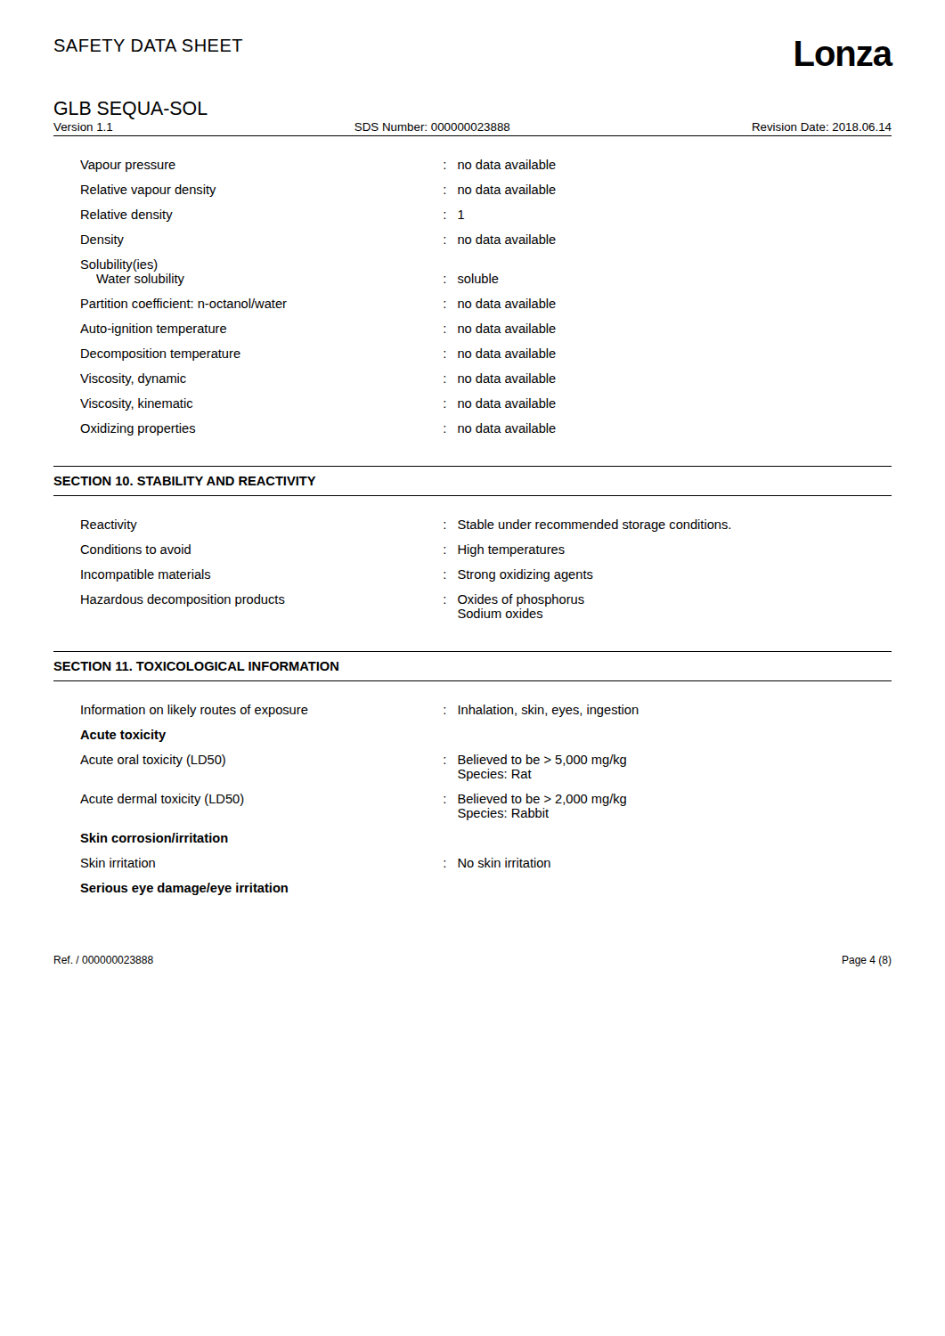SAFETY DATA SHEET
Lonza
GLB SEQUA-SOL
Version 1.1 SDS Number: 000000023888 Revision Date: 2018.06.14
| Vapour pressure | : | no data available |
| Relative vapour density | : | no data available |
| Relative density | : | 1 |
| Density | : | no data available |
| Solubility(ies) Water solubility | : | soluble |
| Partition coefficient: n-octanol/water | : | no data available |
| Auto-ignition temperature | : | no data available |
| Decomposition temperature | : | no data available |
| Viscosity, dynamic | : | no data available |
| Viscosity, kinematic | : | no data available |
| Oxidizing properties | : | no data available |
SECTION 10. STABILITY AND REACTIVITY
| Reactivity | : | Stable under recommended storage conditions. |
| Conditions to avoid | : | High temperatures |
| Incompatible materials | : | Strong oxidizing agents |
| Hazardous decomposition products | : | Oxides of phosphorus Sodium oxides |
SECTION 11. TOXICOLOGICAL INFORMATION
| Information on likely routes of exposure | : | Inhalation, skin, eyes, ingestion |
| Acute toxicity |
| Acute oral toxicity (LD50) | : | Believed to be > 5,000 mg/kg Species: Rat |
| Acute dermal toxicity (LD50) | : | Believed to be > 2,000 mg/kg Species: Rabbit |
| Skin corrosion/irritation |
| Skin irritation | : | No skin irritation |
| Serious eye damage/eye irritation |
Ref. / 000000023888 Page 4 (8)